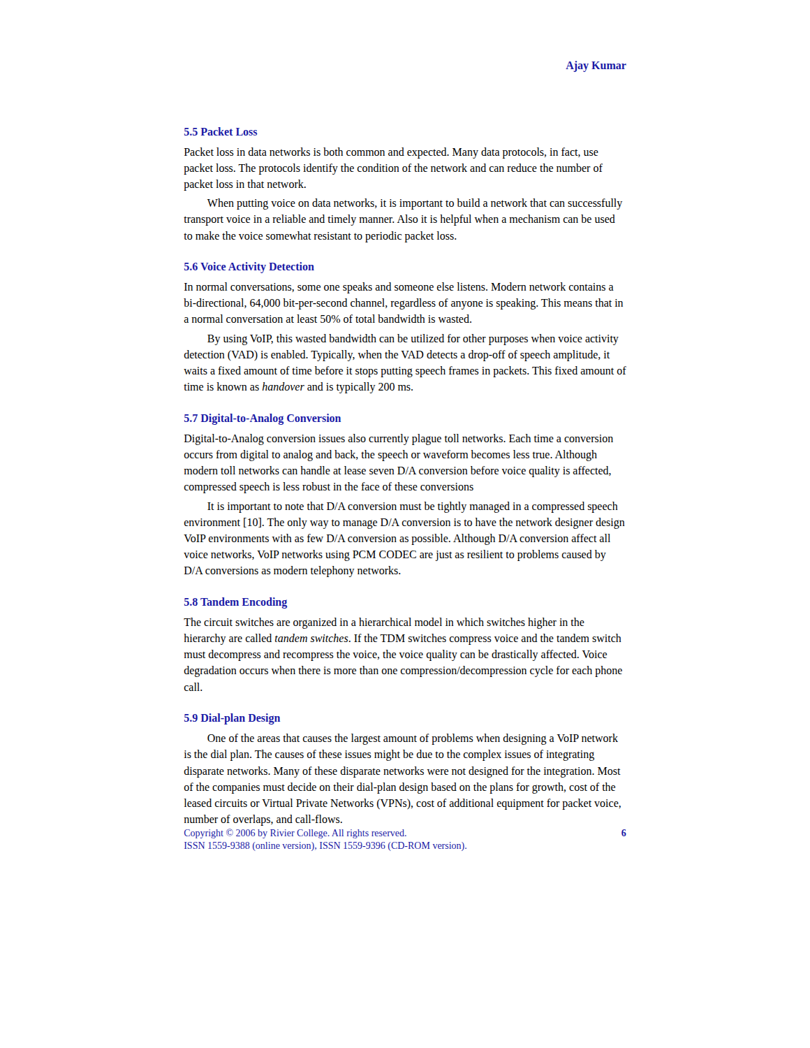Ajay Kumar
5.5 Packet Loss
Packet loss in data networks is both common and expected. Many data protocols, in fact, use packet loss. The protocols identify the condition of the network and can reduce the number of packet loss in that network.
When putting voice on data networks, it is important to build a network that can successfully transport voice in a reliable and timely manner. Also it is helpful when a mechanism can be used to make the voice somewhat resistant to periodic packet loss.
5.6 Voice Activity Detection
In normal conversations, some one speaks and someone else listens. Modern network contains a bi-directional, 64,000 bit-per-second channel, regardless of anyone is speaking. This means that in a normal conversation at least 50% of total bandwidth is wasted.
By using VoIP, this wasted bandwidth can be utilized for other purposes when voice activity detection (VAD) is enabled. Typically, when the VAD detects a drop-off of speech amplitude, it waits a fixed amount of time before it stops putting speech frames in packets. This fixed amount of time is known as handover and is typically 200 ms.
5.7 Digital-to-Analog Conversion
Digital-to-Analog conversion issues also currently plague toll networks. Each time a conversion occurs from digital to analog and back, the speech or waveform becomes less true. Although modern toll networks can handle at lease seven D/A conversion before voice quality is affected, compressed speech is less robust in the face of these conversions
It is important to note that D/A conversion must be tightly managed in a compressed speech environment [10]. The only way to manage D/A conversion is to have the network designer design VoIP environments with as few D/A conversion as possible. Although D/A conversion affect all voice networks, VoIP networks using PCM CODEC are just as resilient to problems caused by D/A conversions as modern telephony networks.
5.8 Tandem Encoding
The circuit switches are organized in a hierarchical model in which switches higher in the hierarchy are called tandem switches. If the TDM switches compress voice and the tandem switch must decompress and recompress the voice, the voice quality can be drastically affected. Voice degradation occurs when there is more than one compression/decompression cycle for each phone call.
5.9 Dial-plan Design
One of the areas that causes the largest amount of problems when designing a VoIP network is the dial plan. The causes of these issues might be due to the complex issues of integrating disparate networks. Many of these disparate networks were not designed for the integration. Most of the companies must decide on their dial-plan design based on the plans for growth, cost of the leased circuits or Virtual Private Networks (VPNs), cost of additional equipment for packet voice, number of overlaps, and call-flows.
6 Copyright © 2006 by Rivier College. All rights reserved. ISSN 1559-9388 (online version), ISSN 1559-9396 (CD-ROM version).